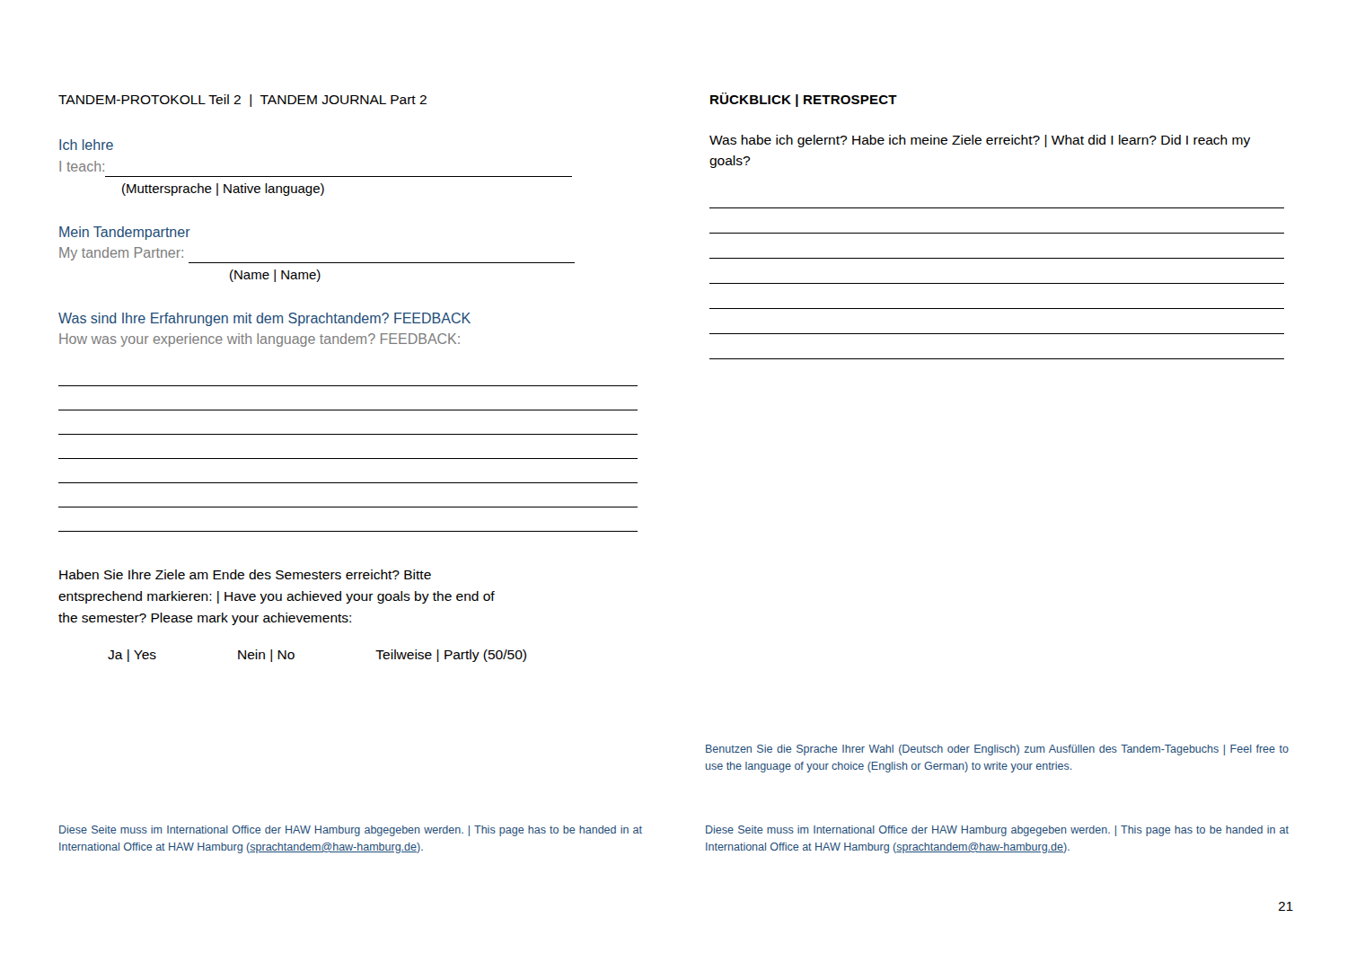TANDEM-PROTOKOLL Teil 2 | TANDEM JOURNAL Part 2
Ich lehre
I teach:
(Muttersprache | Native language)
Mein Tandempartner
My tandem Partner:
(Name | Name)
Was sind Ihre Erfahrungen mit dem Sprachtandem? FEEDBACK
How was your experience with language tandem? FEEDBACK:
Haben Sie Ihre Ziele am Ende des Semesters erreicht? Bitte
entsprechend markieren: | Have you achieved your goals by the end of
the semester? Please mark your achievements:
Ja | Yes Nein | No Teilweise | Partly (50/50)
RÜCKBLICK | RETROSPECT
Was habe ich gelernt? Habe ich meine Ziele erreicht? | What did I learn? Did I reach my goals?
Diese Seite muss im International Office der HAW Hamburg abgegeben werden. | This page has to be handed in at International Office at HAW Hamburg (sprachtandem@haw-hamburg.de).
Benutzen Sie die Sprache Ihrer Wahl (Deutsch oder Englisch) zum Ausfüllen des Tandem-Tagebuchs | Feel free to use the language of your choice (English or German) to write your entries.
Diese Seite muss im International Office der HAW Hamburg abgegeben werden. | This page has to be handed in at International Office at HAW Hamburg (sprachtandem@haw-hamburg.de).
21